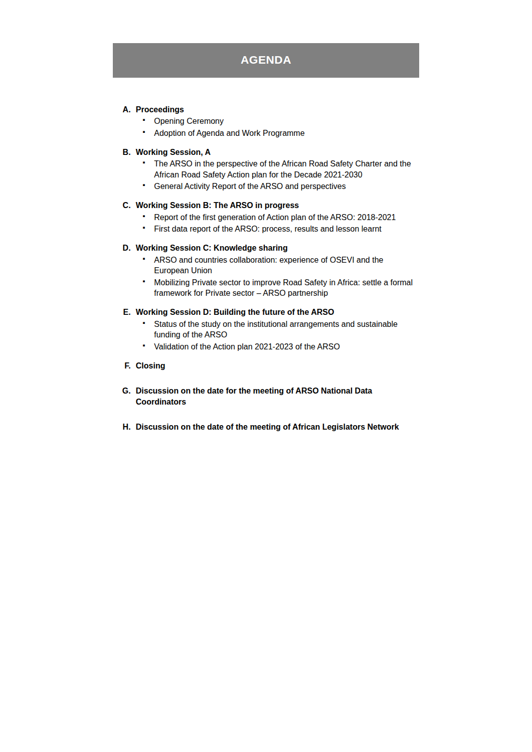AGENDA
Proceedings
Opening Ceremony
Adoption of Agenda and Work Programme
Working Session, A
The ARSO in the perspective of the African Road Safety Charter and the African Road Safety Action plan for the Decade 2021-2030
General Activity Report of the ARSO and perspectives
Working Session B: The ARSO in progress
Report of the first generation of Action plan of the ARSO: 2018-2021
First data report of the ARSO: process, results and lesson learnt
Working Session C: Knowledge sharing
ARSO and countries collaboration: experience of OSEVI and the European Union
Mobilizing Private sector to improve Road Safety in Africa: settle a formal framework for Private sector – ARSO partnership
Working Session D: Building the future of the ARSO
Status of the study on the institutional arrangements and sustainable funding of the ARSO
Validation of the Action plan 2021-2023 of the ARSO
Closing
Discussion on the date for the meeting of ARSO National Data Coordinators
Discussion on the date of the meeting of African Legislators Network